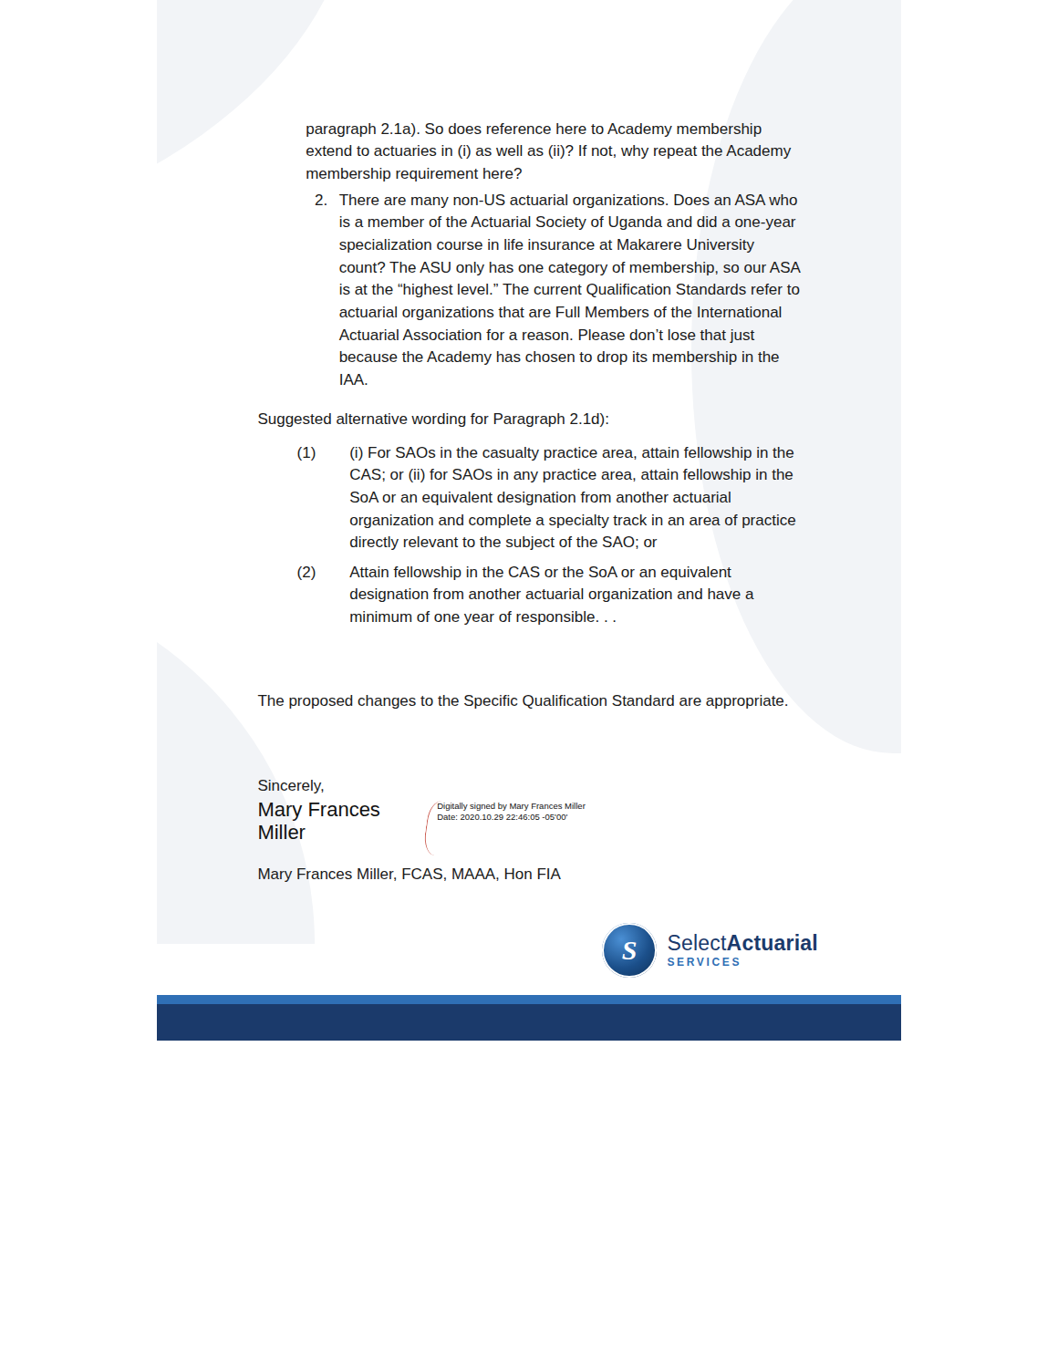paragraph 2.1a). So does reference here to Academy membership extend to actuaries in (i) as well as (ii)? If not, why repeat the Academy membership requirement here?
There are many non-US actuarial organizations. Does an ASA who is a member of the Actuarial Society of Uganda and did a one-year specialization course in life insurance at Makarere University count? The ASU only has one category of membership, so our ASA is at the “highest level.” The current Qualification Standards refer to actuarial organizations that are Full Members of the International Actuarial Association for a reason. Please don’t lose that just because the Academy has chosen to drop its membership in the IAA.
Suggested alternative wording for Paragraph 2.1d):
(i) For SAOs in the casualty practice area, attain fellowship in the CAS; or (ii) for SAOs in any practice area, attain fellowship in the SoA or an equivalent designation from another actuarial organization and complete a specialty track in an area of practice directly relevant to the subject of the SAO; or
Attain fellowship in the CAS or the SoA or an equivalent designation from another actuarial organization and have a minimum of one year of responsible. . .
The proposed changes to the Specific Qualification Standard are appropriate.
Sincerely,
Mary Frances Miller
Digitally signed by Mary Frances Miller
Date: 2020.10.29 22:46:05 -05'00'
Mary Frances Miller, FCAS, MAAA, Hon FIA
SelectActuarial
SERVICES